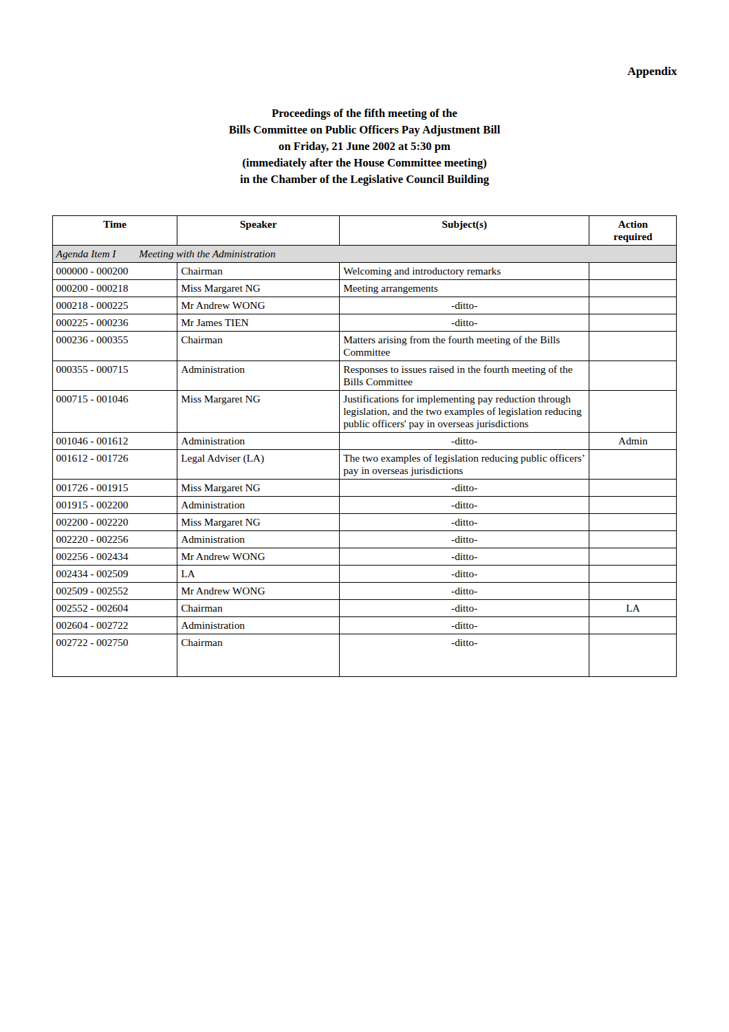Appendix
Proceedings of the fifth meeting of the
Bills Committee on Public Officers Pay Adjustment Bill
on Friday, 21 June 2002 at 5:30 pm
(immediately after the House Committee meeting)
in the Chamber of the Legislative Council Building
| Time | Speaker | Subject(s) | Action required |
| --- | --- | --- | --- |
| Agenda Item I Meeting with the Administration |
| 000000 - 000200 | Chairman | Welcoming and introductory remarks | |
| 000200 - 000218 | Miss Margaret NG | Meeting arrangements | |
| 000218 - 000225 | Mr Andrew WONG | -ditto- | |
| 000225 - 000236 | Mr James TIEN | -ditto- | |
| 000236 - 000355 | Chairman | Matters arising from the fourth meeting of the Bills Committee | |
| 000355 - 000715 | Administration | Responses to issues raised in the fourth meeting of the Bills Committee | |
| 000715 - 001046 | Miss Margaret NG | Justifications for implementing pay reduction through legislation, and the two examples of legislation reducing public officers' pay in overseas jurisdictions | |
| 001046 - 001612 | Administration | -ditto- | Admin |
| 001612 - 001726 | Legal Adviser (LA) | The two examples of legislation reducing public officers’ pay in overseas jurisdictions | |
| 001726 - 001915 | Miss Margaret NG | -ditto- | |
| 001915 - 002200 | Administration | -ditto- | |
| 002200 - 002220 | Miss Margaret NG | -ditto- | |
| 002220 - 002256 | Administration | -ditto- | |
| 002256 - 002434 | Mr Andrew WONG | -ditto- | |
| 002434 - 002509 | LA | -ditto- | |
| 002509 - 002552 | Mr Andrew WONG | -ditto- | |
| 002552 - 002604 | Chairman | -ditto- | LA |
| 002604 - 002722 | Administration | -ditto- | |
| 002722 - 002750 | Chairman | -ditto- | |